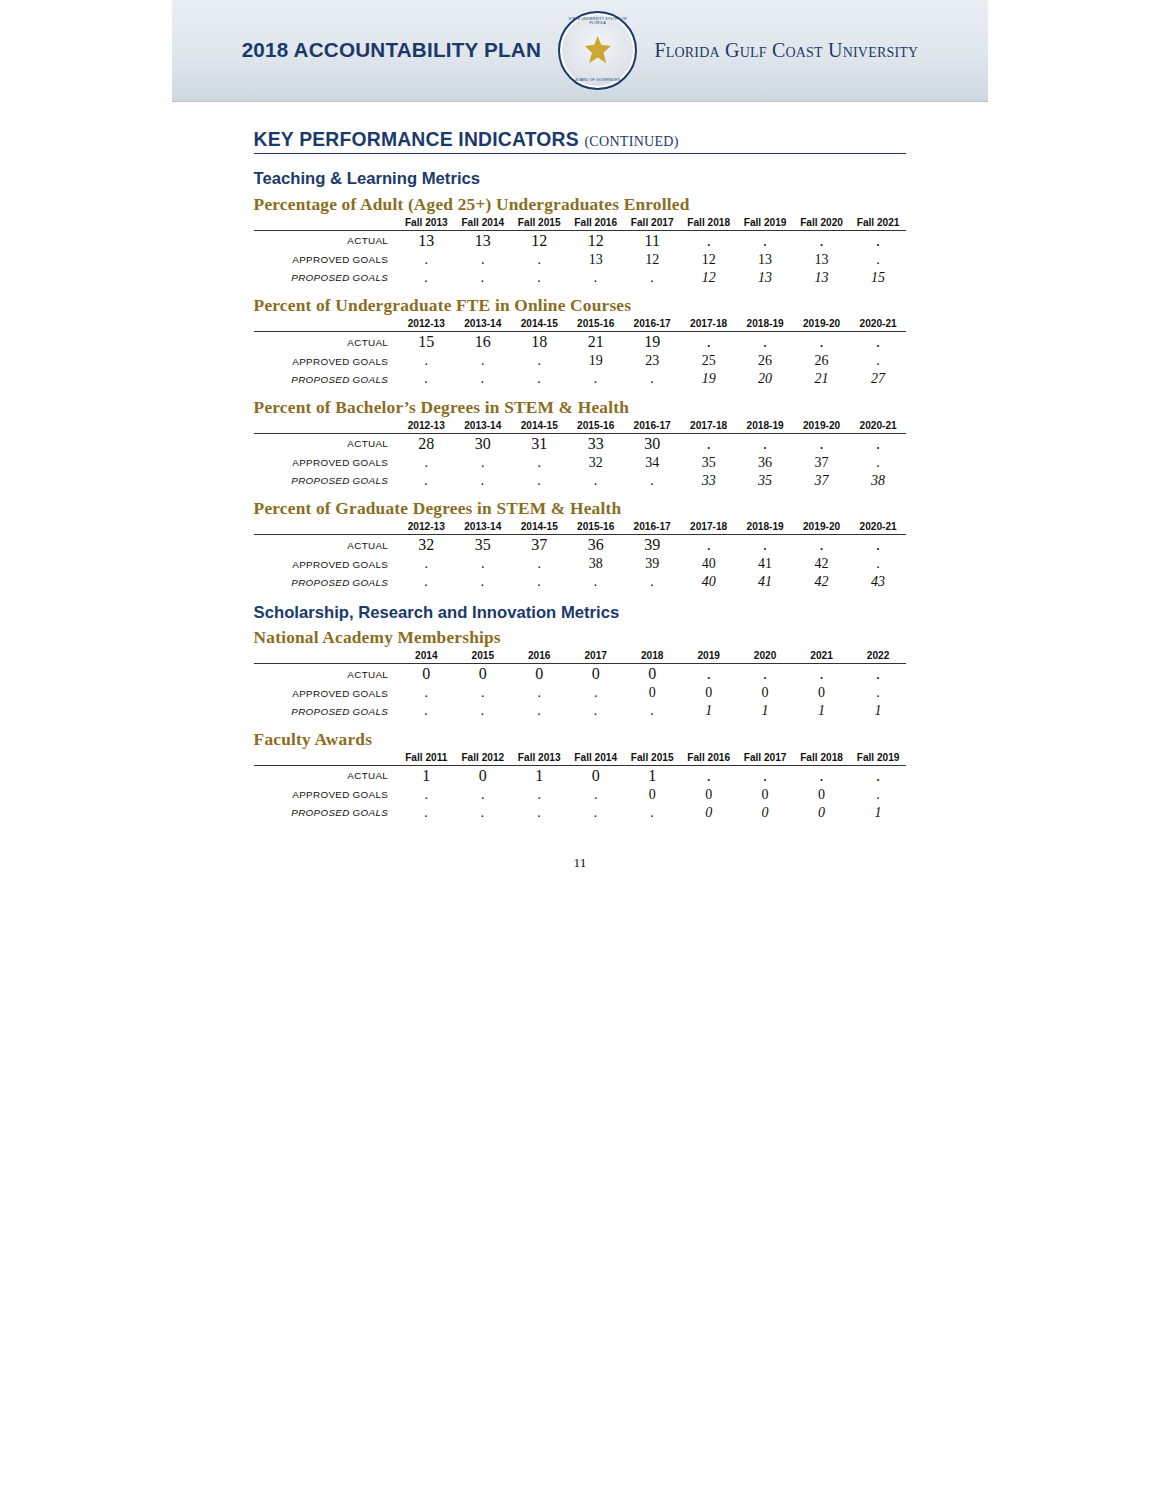2018 ACCOUNTABILITY PLAN
BOARD OF GOVERNORS
Florida Gulf Coast University
KEY PERFORMANCE INDICATORS (CONTINUED)
Teaching & Learning Metrics
Percentage of Adult (Aged 25+) Undergraduates Enrolled
| | Fall 2013 | Fall 2014 | Fall 2015 | Fall 2016 | Fall 2017 | Fall 2018 | Fall 2019 | Fall 2020 | Fall 2021 |
| --- | --- | --- | --- | --- | --- | --- | --- | --- | --- |
| ACTUAL | 13 | 13 | 12 | 12 | 11 | . | . | . | . |
| APPROVED GOALS | . | . | . | 13 | 12 | 12 | 13 | 13 | . |
| PROPOSED GOALS | . | . | . | . | . | 12 | 13 | 13 | 15 |
Percent of Undergraduate FTE in Online Courses
| | 2012-13 | 2013-14 | 2014-15 | 2015-16 | 2016-17 | 2017-18 | 2018-19 | 2019-20 | 2020-21 |
| --- | --- | --- | --- | --- | --- | --- | --- | --- | --- |
| ACTUAL | 15 | 16 | 18 | 21 | 19 | . | . | . | . |
| APPROVED GOALS | . | . | . | 19 | 23 | 25 | 26 | 26 | . |
| PROPOSED GOALS | . | . | . | . | . | 19 | 20 | 21 | 27 |
Percent of Bachelor’s Degrees in STEM & Health
| | 2012-13 | 2013-14 | 2014-15 | 2015-16 | 2016-17 | 2017-18 | 2018-19 | 2019-20 | 2020-21 |
| --- | --- | --- | --- | --- | --- | --- | --- | --- | --- |
| ACTUAL | 28 | 30 | 31 | 33 | 30 | . | . | . | . |
| APPROVED GOALS | . | . | . | 32 | 34 | 35 | 36 | 37 | . |
| PROPOSED GOALS | . | . | . | . | . | 33 | 35 | 37 | 38 |
Percent of Graduate Degrees in STEM & Health
| | 2012-13 | 2013-14 | 2014-15 | 2015-16 | 2016-17 | 2017-18 | 2018-19 | 2019-20 | 2020-21 |
| --- | --- | --- | --- | --- | --- | --- | --- | --- | --- |
| ACTUAL | 32 | 35 | 37 | 36 | 39 | . | . | . | . |
| APPROVED GOALS | . | . | . | 38 | 39 | 40 | 41 | 42 | . |
| PROPOSED GOALS | . | . | . | . | . | 40 | 41 | 42 | 43 |
Scholarship, Research and Innovation Metrics
National Academy Memberships
| | 2014 | 2015 | 2016 | 2017 | 2018 | 2019 | 2020 | 2021 | 2022 |
| --- | --- | --- | --- | --- | --- | --- | --- | --- | --- |
| ACTUAL | 0 | 0 | 0 | 0 | 0 | . | . | . | . |
| APPROVED GOALS | . | . | . | . | 0 | 0 | 0 | 0 | . |
| PROPOSED GOALS | . | . | . | . | . | 1 | 1 | 1 | 1 |
Faculty Awards
| | Fall 2011 | Fall 2012 | Fall 2013 | Fall 2014 | Fall 2015 | Fall 2016 | Fall 2017 | Fall 2018 | Fall 2019 |
| --- | --- | --- | --- | --- | --- | --- | --- | --- | --- |
| ACTUAL | 1 | 0 | 1 | 0 | 1 | . | . | . | . |
| APPROVED GOALS | . | . | . | . | 0 | 0 | 0 | 0 | . |
| PROPOSED GOALS | . | . | . | . | . | 0 | 0 | 0 | 1 |
11